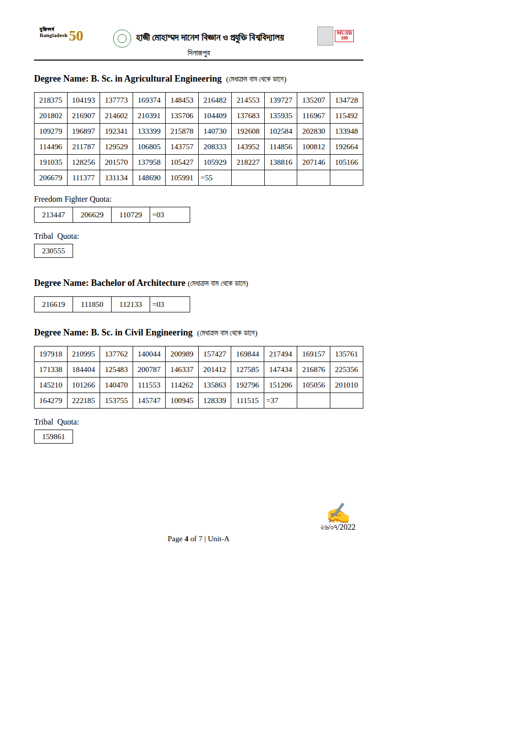মুজিববর্ষ
Bangladesh
50
হাজী মোহাম্মদ দানেশ বিজ্ঞান ও প্রযুক্তি বিশ্ববিদ্যালয়
দিনাজপুর
MUJIB
100
Degree Name: B. Sc. in Agricultural Engineering (মেধাক্রম বাম থেকে ডানে)
| 218375 | 104193 | 137773 | 169374 | 148453 | 216482 | 214553 | 139727 | 135207 | 134728 |
| 201802 | 216907 | 214602 | 210391 | 135706 | 104409 | 137683 | 135935 | 116967 | 115492 |
| 109279 | 196897 | 192341 | 133399 | 215878 | 140730 | 192608 | 102584 | 202830 | 133948 |
| 114496 | 211787 | 129529 | 106805 | 143757 | 208333 | 143952 | 114856 | 100812 | 192664 |
| 191035 | 128256 | 201570 | 137958 | 105427 | 105929 | 218227 | 138816 | 207146 | 105166 |
| 206679 | 111377 | 131134 | 148690 | 105991 | =55 | | | | |
Freedom Fighter Quota:
| 213447 | 206629 | 110729 | =03 |
Tribal Quota:
230555
Degree Name: Bachelor of Architecture (মেধাক্রম বাম থেকে ডানে)
| 216619 | 111850 | 112133 | =03 |
Degree Name: B. Sc. in Civil Engineering (মেধাক্রম বাম থেকে ডানে)
| 197918 | 210995 | 137762 | 140044 | 200989 | 157427 | 169844 | 217494 | 169157 | 135761 |
| 171338 | 184404 | 125483 | 200787 | 146337 | 201412 | 127585 | 147434 | 216876 | 225356 |
| 145210 | 101266 | 140470 | 111553 | 114262 | 135863 | 192796 | 151206 | 105056 | 201010 |
| 164279 | 222185 | 153755 | 145747 | 100945 | 128339 | 111515 | =37 | | |
Tribal Quota:
159861
✍
২৬/০৭/2022
Page 4 of 7 | Unit-A